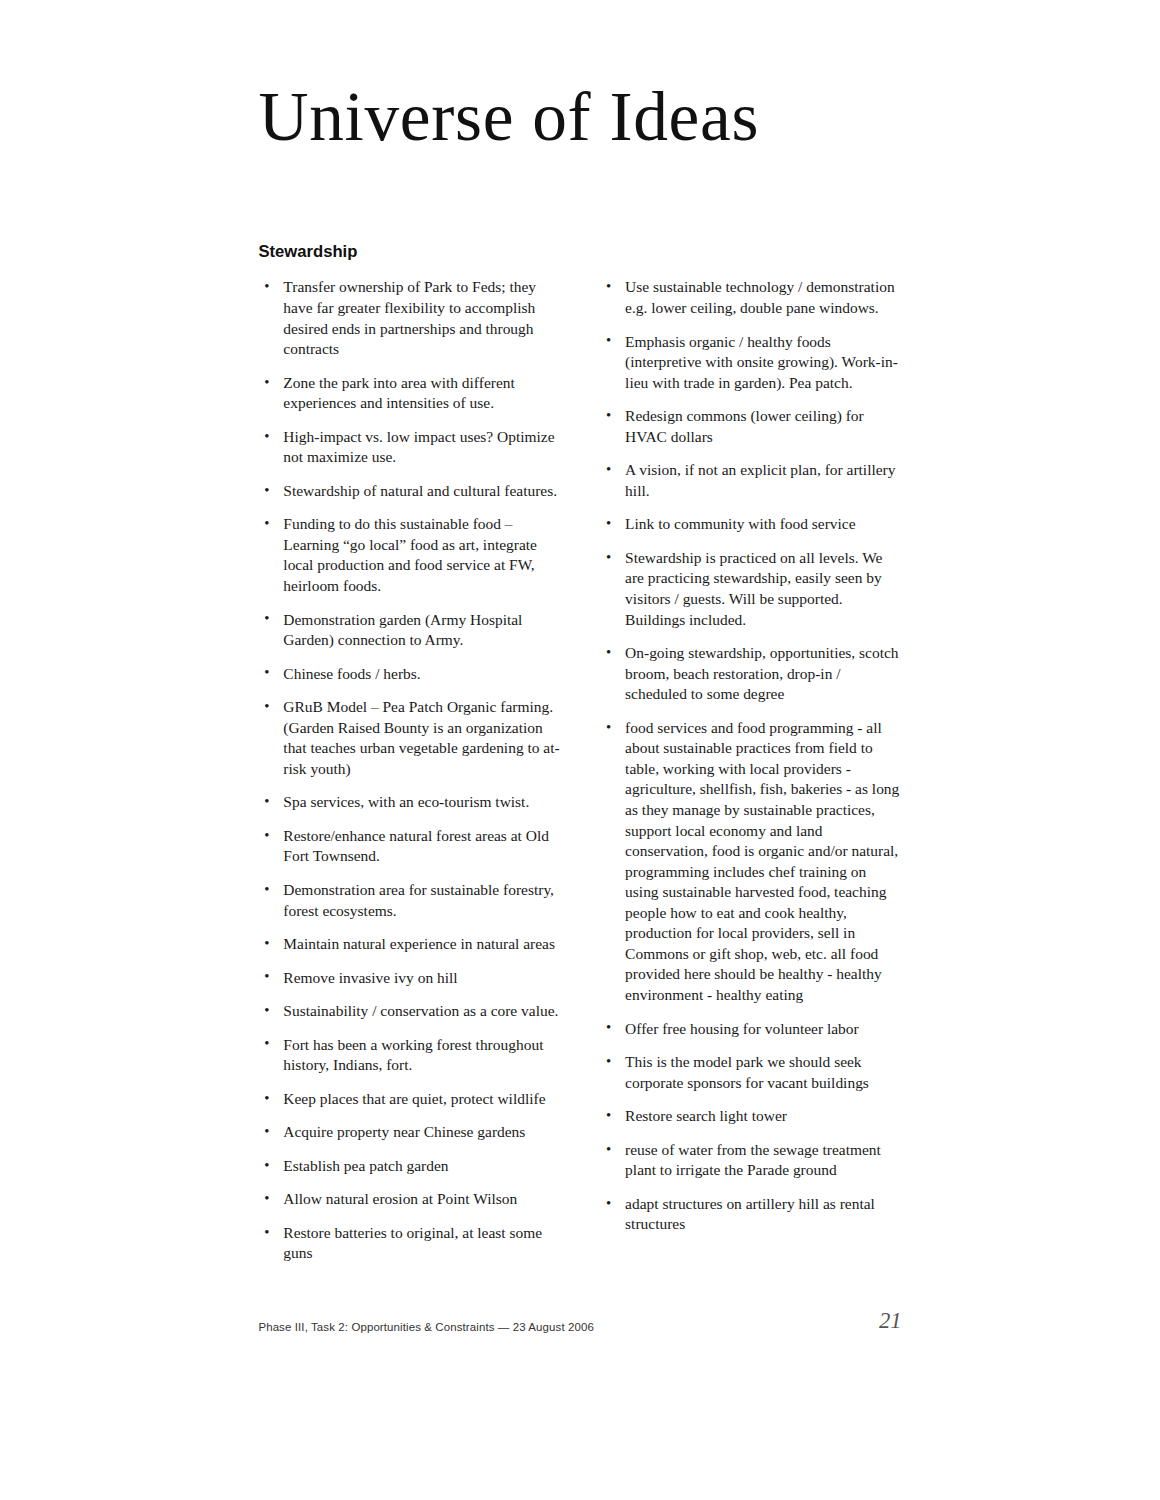Universe of Ideas
Stewardship
Transfer ownership of Park to Feds; they have far greater flexibility to accomplish desired ends in partnerships and through contracts
Zone the park into area with different experiences and intensities of use.
High-impact vs. low impact uses? Optimize not maximize use.
Stewardship of natural and cultural features.
Funding to do this sustainable food – Learning “go local” food as art, integrate local production and food service at FW, heirloom foods.
Demonstration garden (Army Hospital Garden) connection to Army.
Chinese foods / herbs.
GRuB Model – Pea Patch Organic farming. (Garden Raised Bounty is an organization that teaches urban vegetable gardening to at-risk youth)
Spa services, with an eco-tourism twist.
Restore/enhance natural forest areas at Old Fort Townsend.
Demonstration area for sustainable forestry, forest ecosystems.
Maintain natural experience in natural areas
Remove invasive ivy on hill
Sustainability / conservation as a core value.
Fort has been a working forest throughout history, Indians, fort.
Keep places that are quiet, protect wildlife
Acquire property near Chinese gardens
Establish pea patch garden
Allow natural erosion at Point Wilson
Restore batteries to original, at least some guns
Use sustainable technology / demonstration e.g. lower ceiling, double pane windows.
Emphasis organic / healthy foods (interpretive with onsite growing). Work-in-lieu with trade in garden). Pea patch.
Redesign commons (lower ceiling) for HVAC dollars
A vision, if not an explicit plan, for artillery hill.
Link to community with food service
Stewardship is practiced on all levels. We are practicing stewardship, easily seen by visitors / guests. Will be supported. Buildings included.
On-going stewardship, opportunities, scotch broom, beach restoration, drop-in / scheduled to some degree
food services and food programming - all about sustainable practices from field to table, working with local providers - agriculture, shellfish, fish, bakeries - as long as they manage by sustainable practices, support local economy and land conservation, food is organic and/or natural, programming includes chef training on using sustainable harvested food, teaching people how to eat and cook healthy, production for local providers, sell in Commons or gift shop, web, etc. all food provided here should be healthy - healthy environment - healthy eating
Offer free housing for volunteer labor
This is the model park we should seek corporate sponsors for vacant buildings
Restore search light tower
reuse of water from the sewage treatment plant to irrigate the Parade ground
adapt structures on artillery hill as rental structures
Phase III, Task 2: Opportunities & Constraints — 23 August 2006
21